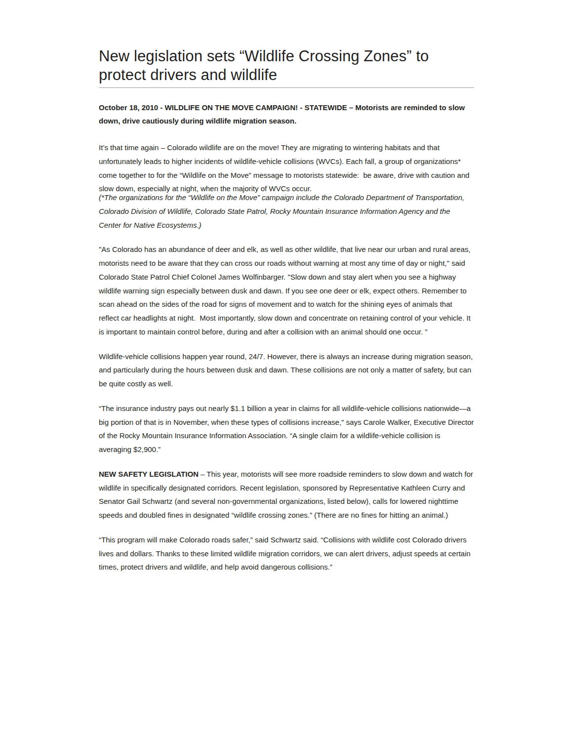New legislation sets “Wildlife Crossing Zones” to protect drivers and wildlife
October 18, 2010 - WILDLIFE ON THE MOVE CAMPAIGN! - STATEWIDE – Motorists are reminded to slow down, drive cautiously during wildlife migration season.
It’s that time again – Colorado wildlife are on the move! They are migrating to wintering habitats and that unfortunately leads to higher incidents of wildlife-vehicle collisions (WVCs). Each fall, a group of organizations* come together to for the “Wildlife on the Move” message to motorists statewide: be aware, drive with caution and slow down, especially at night, when the majority of WVCs occur.
(*The organizations for the “Wildlife on the Move” campaign include the Colorado Department of Transportation, Colorado Division of Wildlife, Colorado State Patrol, Rocky Mountain Insurance Information Agency and the Center for Native Ecosystems.)
"As Colorado has an abundance of deer and elk, as well as other wildlife, that live near our urban and rural areas, motorists need to be aware that they can cross our roads without warning at most any time of day or night," said Colorado State Patrol Chief Colonel James Wolfinbarger. "Slow down and stay alert when you see a highway wildlife warning sign especially between dusk and dawn. If you see one deer or elk, expect others. Remember to scan ahead on the sides of the road for signs of movement and to watch for the shining eyes of animals that reflect car headlights at night. Most importantly, slow down and concentrate on retaining control of your vehicle. It is important to maintain control before, during and after a collision with an animal should one occur. ”
Wildlife-vehicle collisions happen year round, 24/7. However, there is always an increase during migration season, and particularly during the hours between dusk and dawn. These collisions are not only a matter of safety, but can be quite costly as well.
“The insurance industry pays out nearly $1.1 billion a year in claims for all wildlife-vehicle collisions nationwide—a big portion of that is in November, when these types of collisions increase," says Carole Walker, Executive Director of the Rocky Mountain Insurance Information Association. “A single claim for a wildlife-vehicle collision is averaging $2,900.”
NEW SAFETY LEGISLATION – This year, motorists will see more roadside reminders to slow down and watch for wildlife in specifically designated corridors. Recent legislation, sponsored by Representative Kathleen Curry and Senator Gail Schwartz (and several non-governmental organizations, listed below), calls for lowered nighttime speeds and doubled fines in designated “wildlife crossing zones.” (There are no fines for hitting an animal.)
“This program will make Colorado roads safer,” said Schwartz said. “Collisions with wildlife cost Colorado drivers lives and dollars. Thanks to these limited wildlife migration corridors, we can alert drivers, adjust speeds at certain times, protect drivers and wildlife, and help avoid dangerous collisions.”